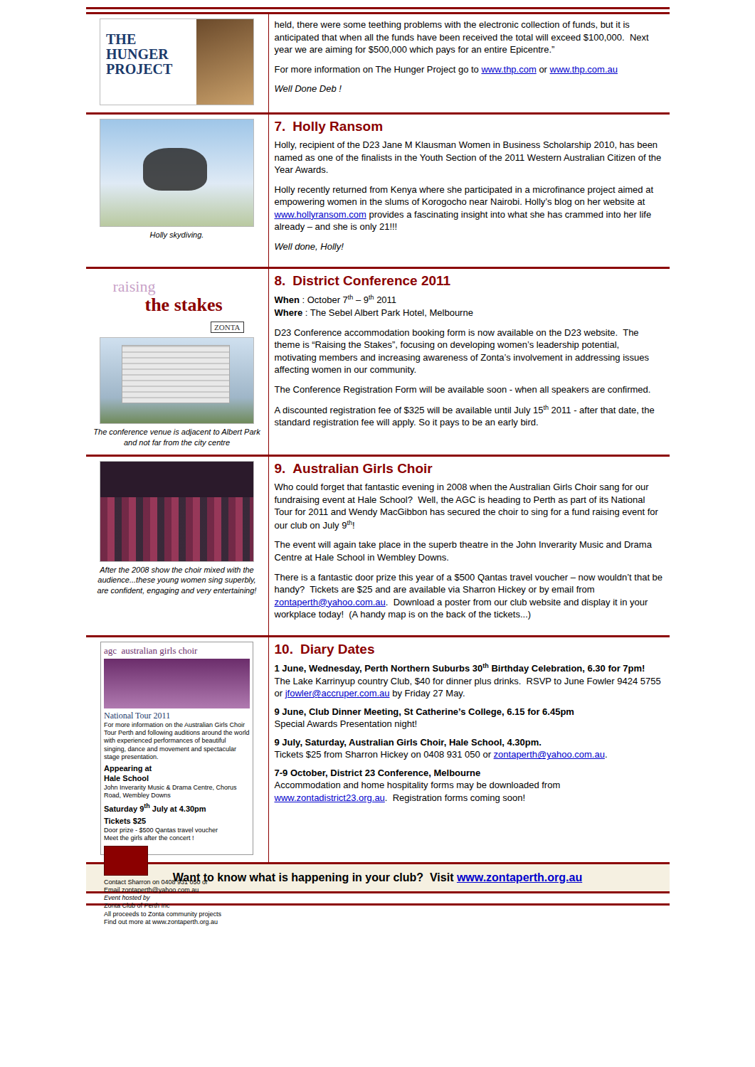| THE HUNGER PROJECT | held, there were some teething problems with the electronic collection of funds, but it is anticipated that when all the funds have been received the total will exceed $100,000. Next year we are aiming for $500,000 which pays for an entire Epicentre.” For more information on The Hunger Project go to www.thp.com or www.thp.com.au Well Done Deb ! |
| Holly skydiving. | 7. Holly Ransom Holly, recipient of the D23 Jane M Klausman Women in Business Scholarship 2010, has been named as one of the finalists in the Youth Section of the 2011 Western Australian Citizen of the Year Awards. Holly recently returned from Kenya where she participated in a microfinance project aimed at empowering women in the slums of Korogocho near Nairobi. Holly’s blog on her website at www.hollyransom.com provides a fascinating insight into what she has crammed into her life already – and she is only 21!!! Well done, Holly! |
| raising the stakes ZONTA The conference venue is adjacent to Albert Park and not far from the city centre | 8. District Conference 2011 When : October 7 th – 9 th 2011 Where : The Sebel Albert Park Hotel, Melbourne D23 Conference accommodation booking form is now available on the D23 website. The theme is “Raising the Stakes”, focusing on developing women’s leadership potential, motivating members and increasing awareness of Zonta’s involvement in addressing issues affecting women in our community. The Conference Registration Form will be available soon - when all speakers are confirmed. A discounted registration fee of $325 will be available until July 15 th 2011 - after that date, the standard registration fee will apply. So it pays to be an early bird. |
| After the 2008 show the choir mixed with the audience...these young women sing superbly, are confident, engaging and very entertaining! | 9. Australian Girls Choir Who could forget that fantastic evening in 2008 when the Australian Girls Choir sang for our fundraising event at Hale School? Well, the AGC is heading to Perth as part of its National Tour for 2011 and Wendy MacGibbon has secured the choir to sing for a fund raising event for our club on July 9 th ! The event will again take place in the superb theatre in the John Inverarity Music and Drama Centre at Hale School in Wembley Downs. There is a fantastic door prize this year of a $500 Qantas travel voucher – now wouldn’t that be handy? Tickets are $25 and are available via Sharron Hickey or by email from zontaperth@yahoo.com.au . Download a poster from our club website and display it in your workplace today! (A handy map is on the back of the tickets...) |
| agc australian girls choir National Tour 2011 For more information on the Australian Girls Choir Tour Perth and following auditions around the world with experienced performances of beautiful singing, dance and movement and spectacular stage presentation. Appearing at Hale School John Inverarity Music & Drama Centre, Chorus Road, Wembley Downs Saturday 9 th July at 4.30pm Tickets $25 Door prize - $500 Qantas travel voucher Meet the girls after the concert ! Contact Sharron on 0408 931 050 or Email zontaperth@yahoo.com.au Event hosted by Zonta Club of Perth Inc All proceeds to Zonta community projects Find out more at www.zontaperth.org.au | 10. Diary Dates 1 June, Wednesday, Perth Northern Suburbs 30 th Birthday Celebration, 6.30 for 7pm! The Lake Karrinyup country Club, $40 for dinner plus drinks. RSVP to June Fowler 9424 5755 or jfowler@accruper.com.au by Friday 27 May. 9 June, Club Dinner Meeting, St Catherine’s College, 6.15 for 6.45pm Special Awards Presentation night! 9 July, Saturday, Australian Girls Choir, Hale School, 4.30pm. Tickets $25 from Sharron Hickey on 0408 931 050 or zontaperth@yahoo.com.au . 7-9 October, District 23 Conference, Melbourne Accommodation and home hospitality forms may be downloaded from www.zontadistrict23.org.au . Registration forms coming soon! |
Want to know what is happening in your club? Visit www.zontaperth.org.au